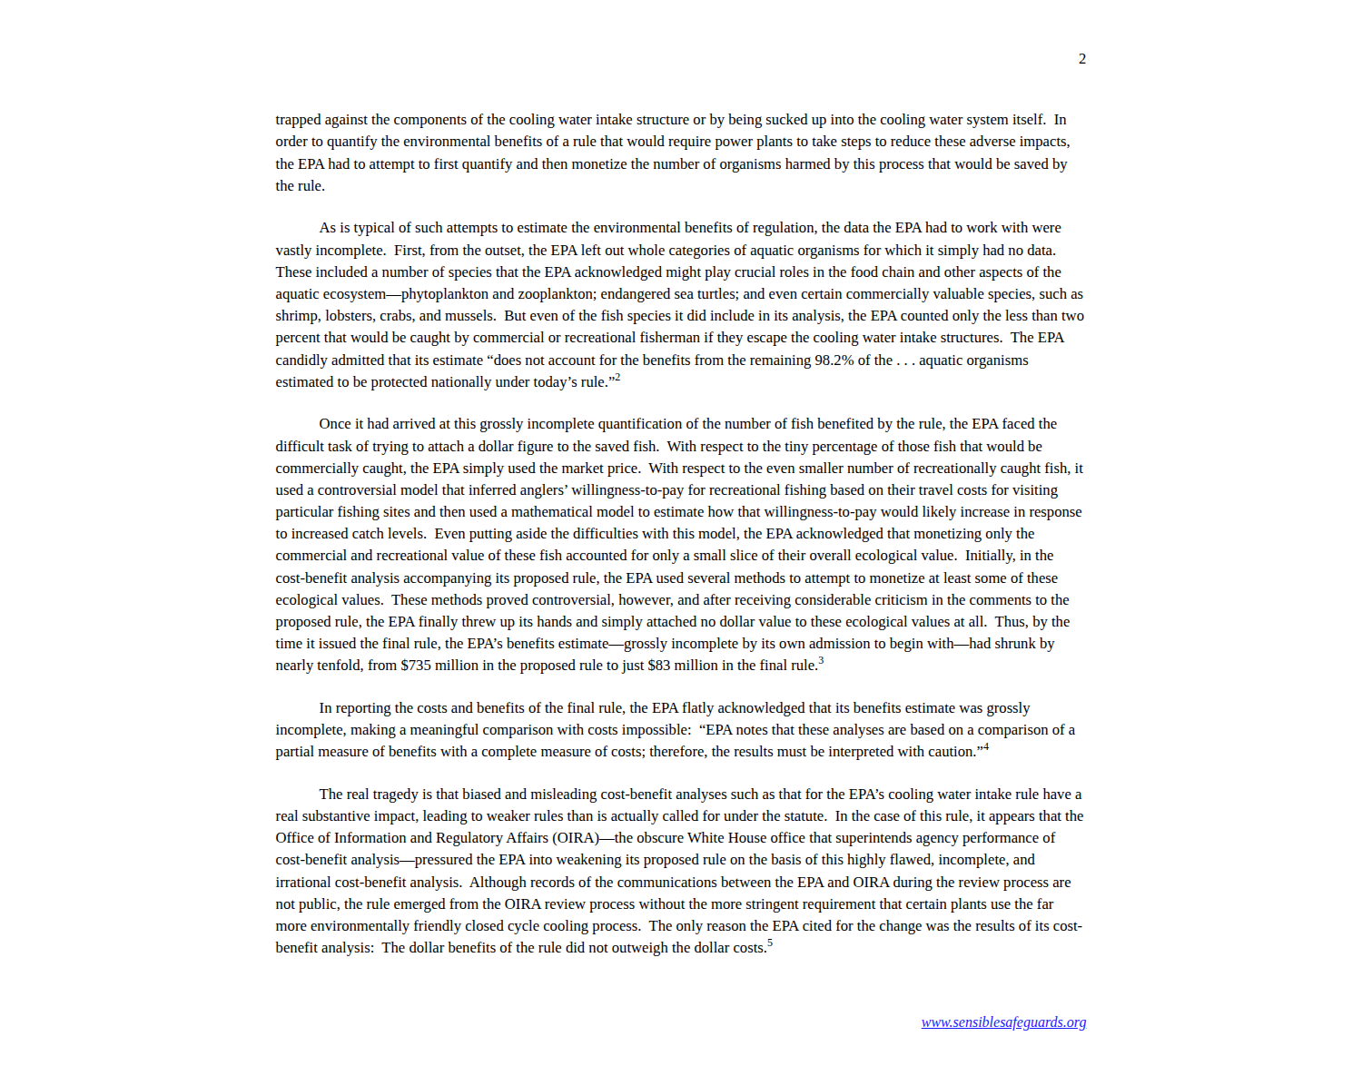2
trapped against the components of the cooling water intake structure or by being sucked up into the cooling water system itself. In order to quantify the environmental benefits of a rule that would require power plants to take steps to reduce these adverse impacts, the EPA had to attempt to first quantify and then monetize the number of organisms harmed by this process that would be saved by the rule.
As is typical of such attempts to estimate the environmental benefits of regulation, the data the EPA had to work with were vastly incomplete. First, from the outset, the EPA left out whole categories of aquatic organisms for which it simply had no data. These included a number of species that the EPA acknowledged might play crucial roles in the food chain and other aspects of the aquatic ecosystem—phytoplankton and zooplankton; endangered sea turtles; and even certain commercially valuable species, such as shrimp, lobsters, crabs, and mussels. But even of the fish species it did include in its analysis, the EPA counted only the less than two percent that would be caught by commercial or recreational fisherman if they escape the cooling water intake structures. The EPA candidly admitted that its estimate “does not account for the benefits from the remaining 98.2% of the . . . aquatic organisms estimated to be protected nationally under today’s rule.”2
Once it had arrived at this grossly incomplete quantification of the number of fish benefited by the rule, the EPA faced the difficult task of trying to attach a dollar figure to the saved fish. With respect to the tiny percentage of those fish that would be commercially caught, the EPA simply used the market price. With respect to the even smaller number of recreationally caught fish, it used a controversial model that inferred anglers’ willingness-to-pay for recreational fishing based on their travel costs for visiting particular fishing sites and then used a mathematical model to estimate how that willingness-to-pay would likely increase in response to increased catch levels. Even putting aside the difficulties with this model, the EPA acknowledged that monetizing only the commercial and recreational value of these fish accounted for only a small slice of their overall ecological value. Initially, in the cost-benefit analysis accompanying its proposed rule, the EPA used several methods to attempt to monetize at least some of these ecological values. These methods proved controversial, however, and after receiving considerable criticism in the comments to the proposed rule, the EPA finally threw up its hands and simply attached no dollar value to these ecological values at all. Thus, by the time it issued the final rule, the EPA’s benefits estimate—grossly incomplete by its own admission to begin with—had shrunk by nearly tenfold, from $735 million in the proposed rule to just $83 million in the final rule.3
In reporting the costs and benefits of the final rule, the EPA flatly acknowledged that its benefits estimate was grossly incomplete, making a meaningful comparison with costs impossible: “EPA notes that these analyses are based on a comparison of a partial measure of benefits with a complete measure of costs; therefore, the results must be interpreted with caution.”4
The real tragedy is that biased and misleading cost-benefit analyses such as that for the EPA’s cooling water intake rule have a real substantive impact, leading to weaker rules than is actually called for under the statute. In the case of this rule, it appears that the Office of Information and Regulatory Affairs (OIRA)—the obscure White House office that superintends agency performance of cost-benefit analysis—pressured the EPA into weakening its proposed rule on the basis of this highly flawed, incomplete, and irrational cost-benefit analysis. Although records of the communications between the EPA and OIRA during the review process are not public, the rule emerged from the OIRA review process without the more stringent requirement that certain plants use the far more environmentally friendly closed cycle cooling process. The only reason the EPA cited for the change was the results of its cost-benefit analysis: The dollar benefits of the rule did not outweigh the dollar costs.5
www.sensiblesafeguards.org